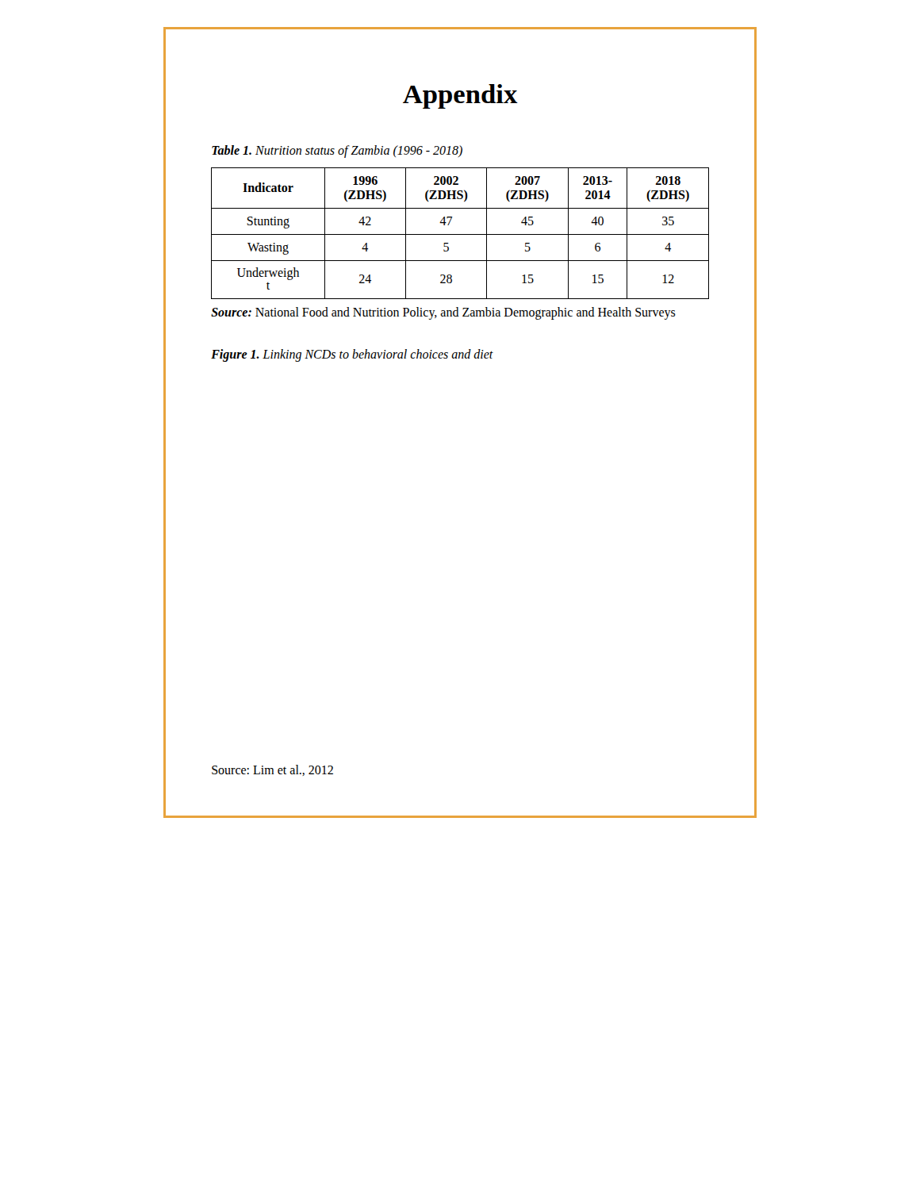Appendix
Table 1. Nutrition status of Zambia (1996 - 2018)
| Indicator | 1996 (ZDHS) | 2002 (ZDHS) | 2007 (ZDHS) | 2013- 2014 | 2018 (ZDHS) |
| --- | --- | --- | --- | --- | --- |
| Stunting | 42 | 47 | 45 | 40 | 35 |
| Wasting | 4 | 5 | 5 | 6 | 4 |
| Underweigh t | 24 | 28 | 15 | 15 | 12 |
Source: National Food and Nutrition Policy, and Zambia Demographic and Health Surveys
Figure 1. Linking NCDs to behavioral choices and diet
Source: Lim et al., 2012